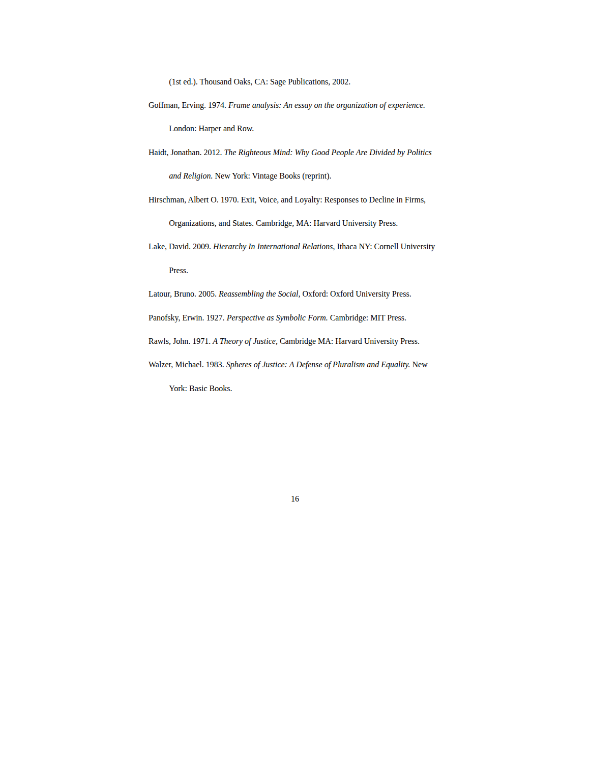(1st ed.). Thousand Oaks, CA: Sage Publications, 2002.
Goffman, Erving. 1974. Frame analysis: An essay on the organization of experience.
London: Harper and Row.
Haidt, Jonathan. 2012. The Righteous Mind: Why Good People Are Divided by Politics
and Religion. New York: Vintage Books (reprint).
Hirschman, Albert O. 1970. Exit, Voice, and Loyalty: Responses to Decline in Firms,
Organizations, and States. Cambridge, MA: Harvard University Press.
Lake, David. 2009. Hierarchy In International Relations, Ithaca NY: Cornell University
Press.
Latour, Bruno. 2005. Reassembling the Social, Oxford: Oxford University Press.
Panofsky, Erwin. 1927. Perspective as Symbolic Form. Cambridge: MIT Press.
Rawls, John. 1971. A Theory of Justice, Cambridge MA: Harvard University Press.
Walzer, Michael. 1983. Spheres of Justice: A Defense of Pluralism and Equality. New
York: Basic Books.
16